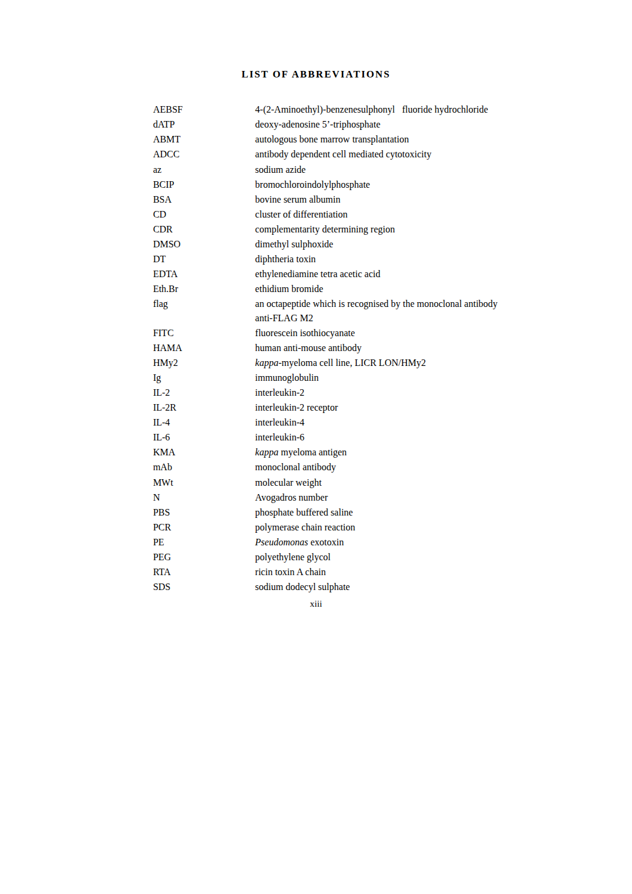LIST OF ABBREVIATIONS
| AEBSF | 4-(2-Aminoethyl)-benzenesulphonyl fluoride hydrochloride |
| dATP | deoxy-adenosine 5’-triphosphate |
| ABMT | autologous bone marrow transplantation |
| ADCC | antibody dependent cell mediated cytotoxicity |
| az | sodium azide |
| BCIP | bromochloroindolylphosphate |
| BSA | bovine serum albumin |
| CD | cluster of differentiation |
| CDR | complementarity determining region |
| DMSO | dimethyl sulphoxide |
| DT | diphtheria toxin |
| EDTA | ethylenediamine tetra acetic acid |
| Eth.Br | ethidium bromide |
| flag | an octapeptide which is recognised by the monoclonal antibody anti-FLAG M2 |
| FITC | fluorescein isothiocyanate |
| HAMA | human anti-mouse antibody |
| HMy2 | kappa -myeloma cell line, LICR LON/HMy2 |
| Ig | immunoglobulin |
| IL-2 | interleukin-2 |
| IL-2R | interleukin-2 receptor |
| IL-4 | interleukin-4 |
| IL-6 | interleukin-6 |
| KMA | kappa myeloma antigen |
| mAb | monoclonal antibody |
| MWt | molecular weight |
| N | Avogadros number |
| PBS | phosphate buffered saline |
| PCR | polymerase chain reaction |
| PE | Pseudomonas exotoxin |
| PEG | polyethylene glycol |
| RTA | ricin toxin A chain |
| SDS | sodium dodecyl sulphate |
xiii